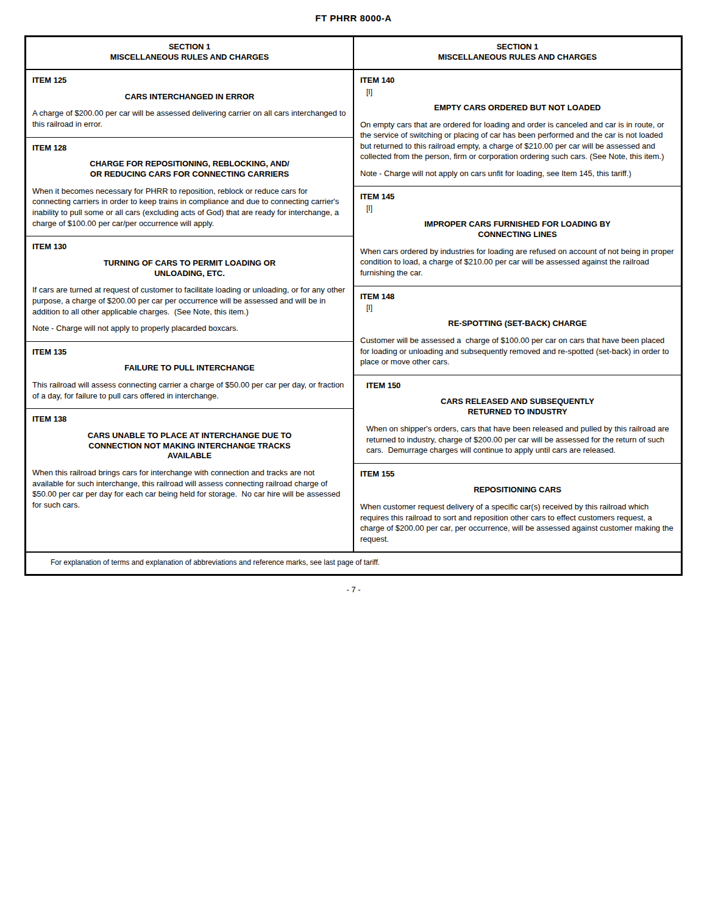FT PHRR 8000-A
| SECTION 1 MISCELLANEOUS RULES AND CHARGES ITEM 125 CARS INTERCHANGED IN ERROR A charge of $200.00 per car will be assessed delivering carrier on all cars interchanged to this railroad in error. ITEM 128 CHARGE FOR REPOSITIONING, REBLOCKING, AND/ OR REDUCING CARS FOR CONNECTING CARRIERS When it becomes necessary for PHRR to reposition, reblock or reduce cars for connecting carriers in order to keep trains in compliance and due to connecting carrier's inability to pull some or all cars (excluding acts of God) that are ready for interchange, a charge of $100.00 per car/per occurrence will apply. ITEM 130 TURNING OF CARS TO PERMIT LOADING OR UNLOADING, ETC. If cars are turned at request of customer to facilitate loading or unloading, or for any other purpose, a charge of $200.00 per car per occurrence will be assessed and will be in addition to all other applicable charges. (See Note, this item.) Note - Charge will not apply to properly placarded boxcars. ITEM 135 FAILURE TO PULL INTERCHANGE This railroad will assess connecting carrier a charge of $50.00 per car per day, or fraction of a day, for failure to pull cars offered in interchange. ITEM 138 CARS UNABLE TO PLACE AT INTERCHANGE DUE TO CONNECTION NOT MAKING INTERCHANGE TRACKS AVAILABLE When this railroad brings cars for interchange with connection and tracks are not available for such interchange, this railroad will assess connecting railroad charge of $50.00 per car per day for each car being held for storage. No car hire will be assessed for such cars. | SECTION 1 MISCELLANEOUS RULES AND CHARGES ITEM 140 [I] EMPTY CARS ORDERED BUT NOT LOADED On empty cars that are ordered for loading and order is canceled and car is in route, or the service of switching or placing of car has been performed and the car is not loaded but returned to this railroad empty, a charge of $210.00 per car will be assessed and collected from the person, firm or corporation ordering such cars. (See Note, this item.) Note - Charge will not apply on cars unfit for loading, see Item 145, this tariff.) ITEM 145 [I] IMPROPER CARS FURNISHED FOR LOADING BY CONNECTING LINES When cars ordered by industries for loading are refused on account of not being in proper condition to load, a charge of $210.00 per car will be assessed against the railroad furnishing the car. ITEM 148 [I] RE-SPOTTING (SET-BACK) CHARGE Customer will be assessed a charge of $100.00 per car on cars that have been placed for loading or unloading and subsequently removed and re-spotted (set-back) in order to place or move other cars. ITEM 150 CARS RELEASED AND SUBSEQUENTLY RETURNED TO INDUSTRY When on shipper's orders, cars that have been released and pulled by this railroad are returned to industry, charge of $200.00 per car will be assessed for the return of such cars. Demurrage charges will continue to apply until cars are released. ITEM 155 REPOSITIONING CARS When customer request delivery of a specific car(s) received by this railroad which requires this railroad to sort and reposition other cars to effect customers request, a charge of $200.00 per car, per occurrence, will be assessed against customer making the request. |
For explanation of terms and explanation of abbreviations and reference marks, see last page of tariff.
- 7 -